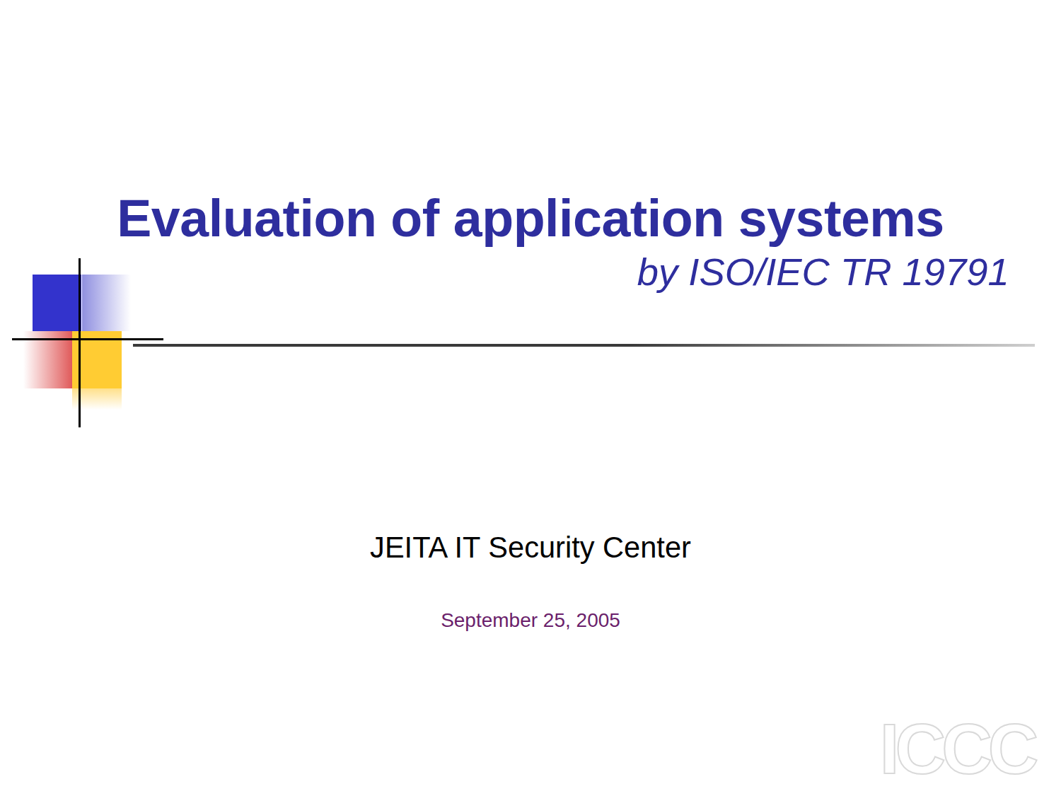Evaluation of application systems
by ISO/IEC TR 19791
JEITA IT Security Center
September 25, 2005
ICCC